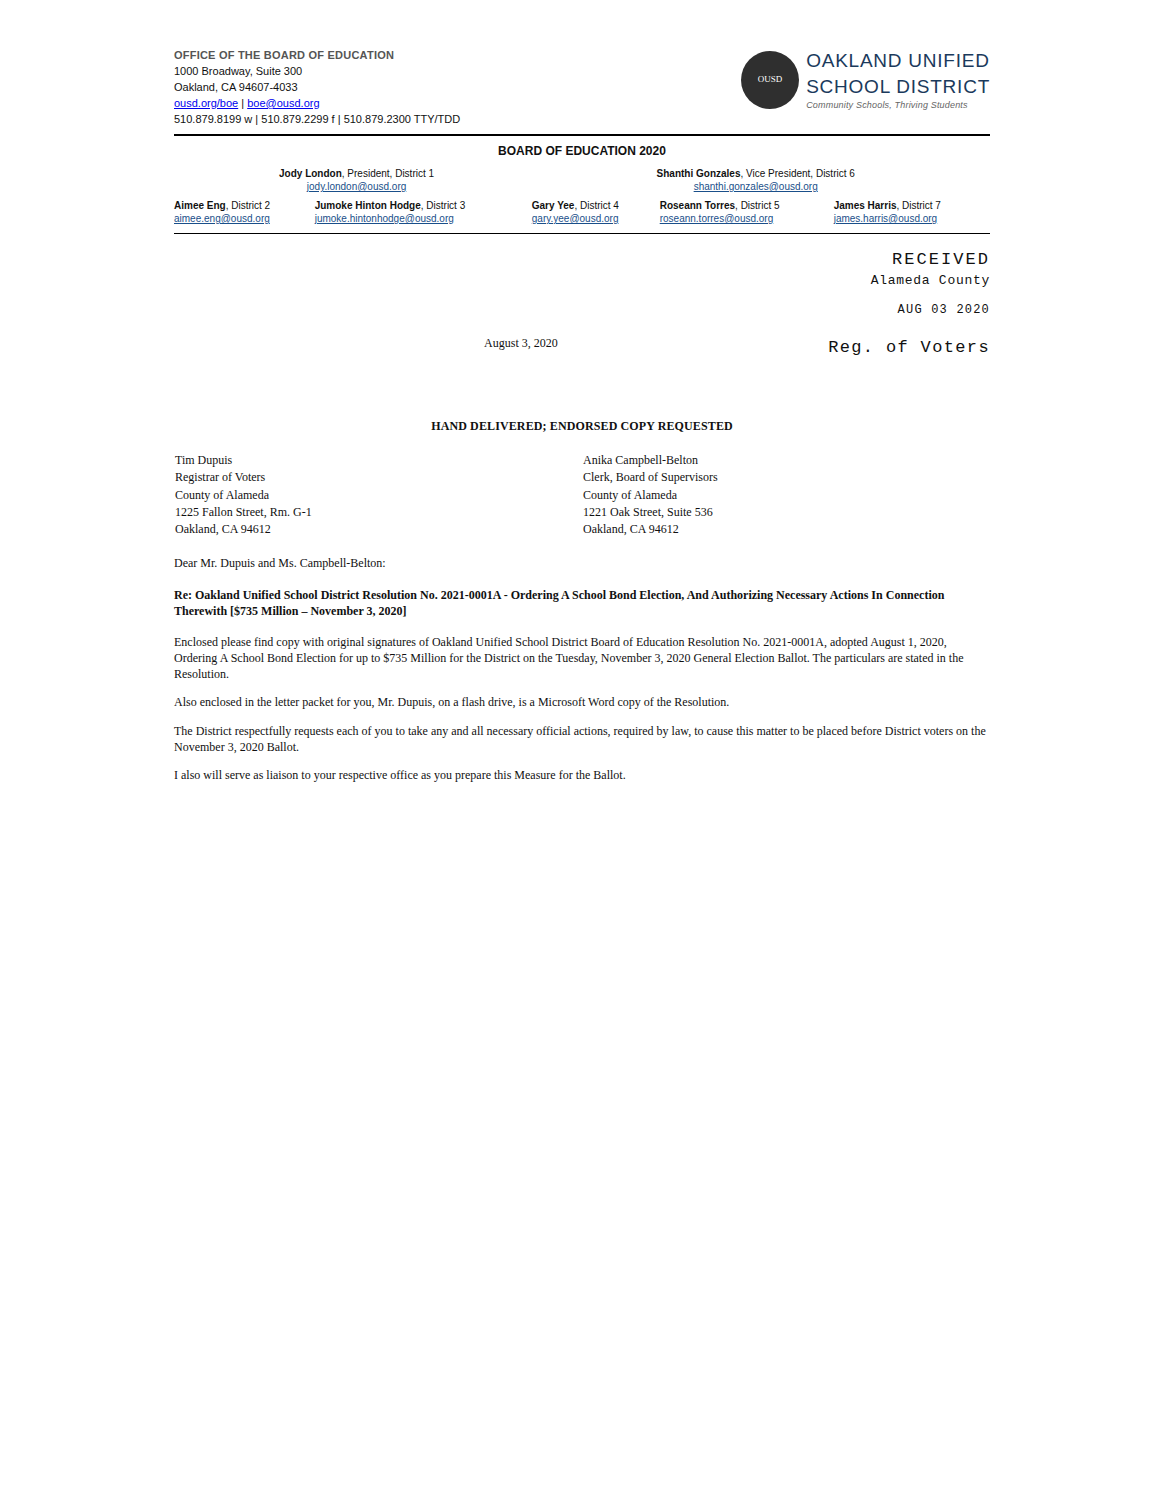OFFICE OF THE BOARD OF EDUCATION
1000 Broadway, Suite 300
Oakland, CA 94607-4033
ousd.org/boe | boe@ousd.org
510.879.8199 w | 510.879.2299 f | 510.879.2300 TTY/TDD
OUSD
OAKLAND UNIFIED
SCHOOL DISTRICT
Community Schools, Thriving Students
BOARD OF EDUCATION 2020
| | Jody London , President, District 1 jody.london@ousd.org | Shanthi Gonzales , Vice President, District 6 shanthi.gonzales@ousd.org | |
| Aimee Eng , District 2 aimee.eng@ousd.org | Jumoke Hinton Hodge , District 3 jumoke.hintonhodge@ousd.org | Gary Yee , District 4 gary.yee@ousd.org | Roseann Torres , District 5 roseann.torres@ousd.org | James Harris , District 7 james.harris@ousd.org |
RECEIVED
Alameda County
AUG 03 2020
Reg. of Voters
August 3, 2020
HAND DELIVERED; ENDORSED COPY REQUESTED
| Tim Dupuis Registrar of Voters County of Alameda 1225 Fallon Street, Rm. G-1 Oakland, CA 94612 | Anika Campbell-Belton Clerk, Board of Supervisors County of Alameda 1221 Oak Street, Suite 536 Oakland, CA 94612 |
Dear Mr. Dupuis and Ms. Campbell-Belton:
Re: Oakland Unified School District Resolution No. 2021-0001A - Ordering A School Bond Election, And Authorizing Necessary Actions In Connection Therewith [$735 Million – November 3, 2020]
Enclosed please find copy with original signatures of Oakland Unified School District Board of Education Resolution No. 2021-0001A, adopted August 1, 2020, Ordering A School Bond Election for up to $735 Million for the District on the Tuesday, November 3, 2020 General Election Ballot. The particulars are stated in the Resolution.
Also enclosed in the letter packet for you, Mr. Dupuis, on a flash drive, is a Microsoft Word copy of the Resolution.
The District respectfully requests each of you to take any and all necessary official actions, required by law, to cause this matter to be placed before District voters on the November 3, 2020 Ballot.
I also will serve as liaison to your respective office as you prepare this Measure for the Ballot.